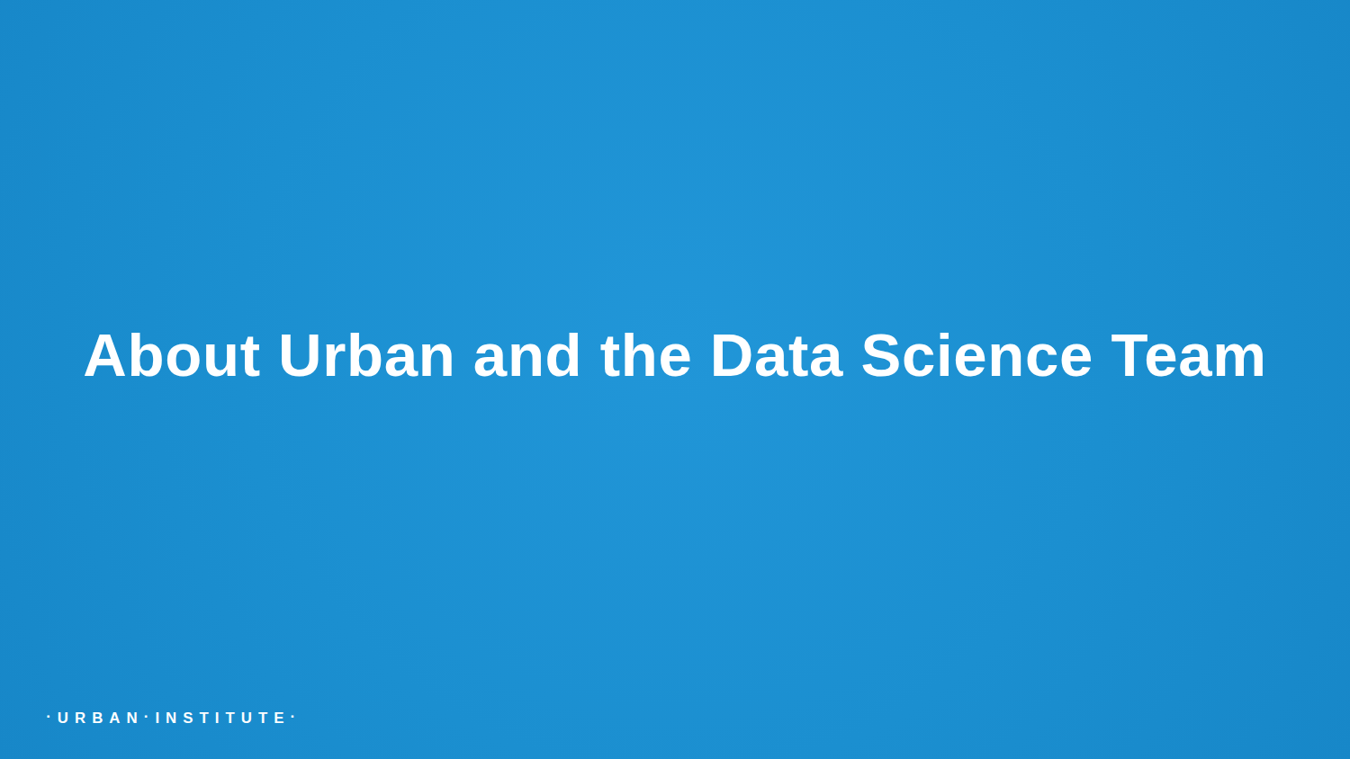About Urban and the Data Science Team
·URBAN·INSTITUTE·